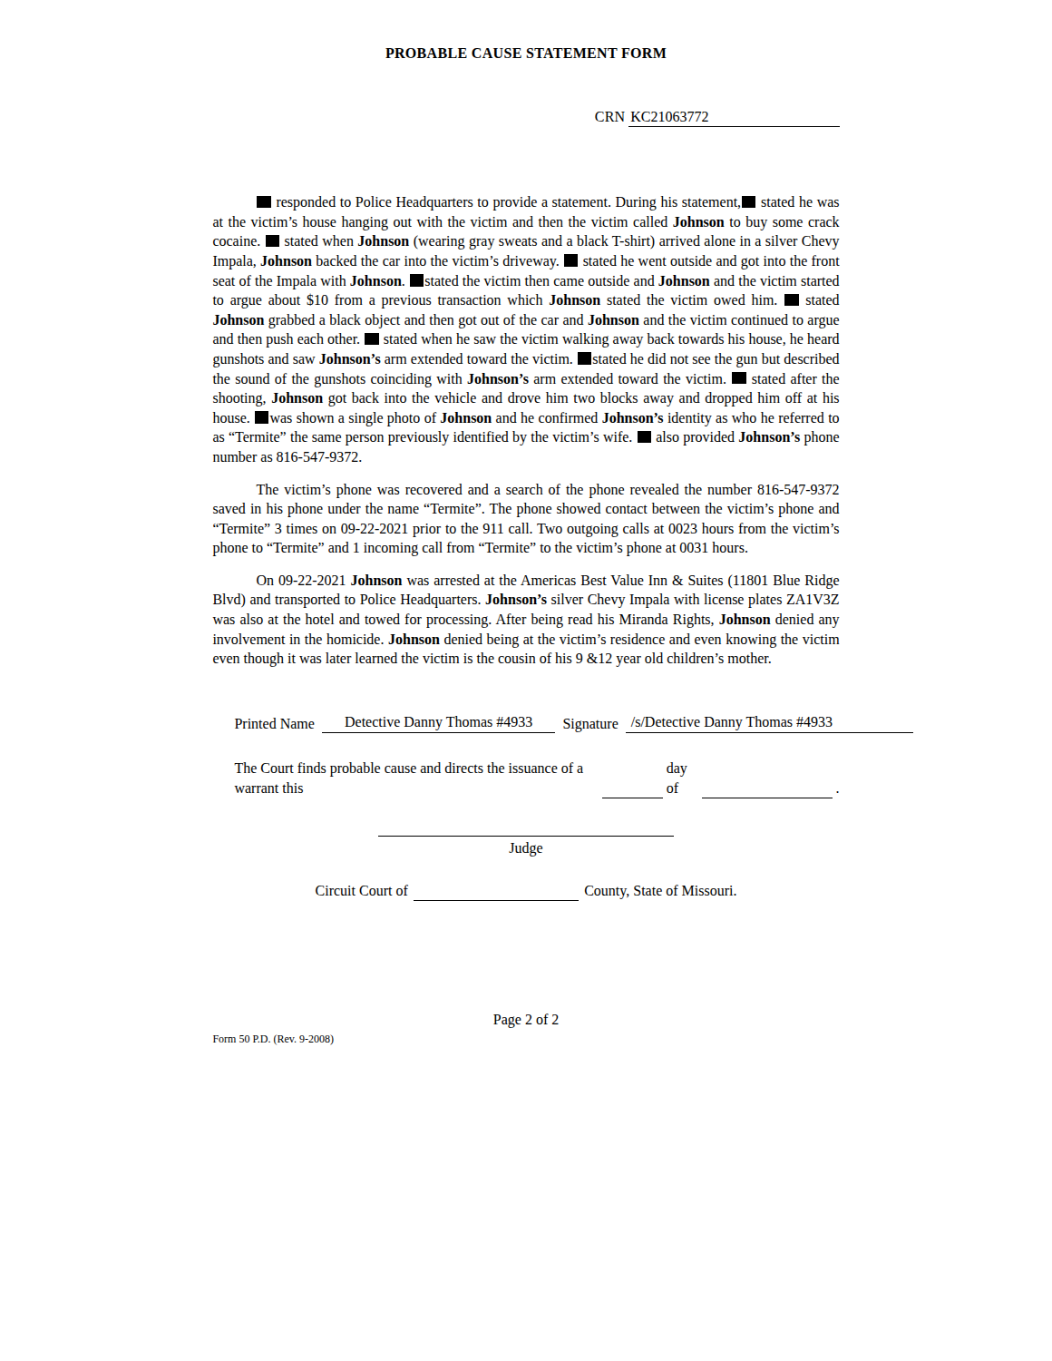PROBABLE CAUSE STATEMENT FORM
CRN KC21063772
responded to Police Headquarters to provide a statement. During his statement, stated he was at the victim’s house hanging out with the victim and then the victim called Johnson to buy some crack cocaine. stated when Johnson (wearing gray sweats and a black T-shirt) arrived alone in a silver Chevy Impala, Johnson backed the car into the victim’s driveway. stated he went outside and got into the front seat of the Impala with Johnson. stated the victim then came outside and Johnson and the victim started to argue about $10 from a previous transaction which Johnson stated the victim owed him. stated Johnson grabbed a black object and then got out of the car and Johnson and the victim continued to argue and then push each other. stated when he saw the victim walking away back towards his house, he heard gunshots and saw Johnson’s arm extended toward the victim. stated he did not see the gun but described the sound of the gunshots coinciding with Johnson’s arm extended toward the victim. stated after the shooting, Johnson got back into the vehicle and drove him two blocks away and dropped him off at his house. was shown a single photo of Johnson and he confirmed Johnson’s identity as who he referred to as “Termite” the same person previously identified by the victim’s wife. also provided Johnson’s phone number as 816-547-9372.
The victim’s phone was recovered and a search of the phone revealed the number 816-547-9372 saved in his phone under the name “Termite”. The phone showed contact between the victim’s phone and “Termite” 3 times on 09-22-2021 prior to the 911 call. Two outgoing calls at 0023 hours from the victim’s phone to “Termite” and 1 incoming call from “Termite” to the victim’s phone at 0031 hours.
On 09-22-2021 Johnson was arrested at the Americas Best Value Inn & Suites (11801 Blue Ridge Blvd) and transported to Police Headquarters. Johnson’s silver Chevy Impala with license plates ZA1V3Z was also at the hotel and towed for processing. After being read his Miranda Rights, Johnson denied any involvement in the homicide. Johnson denied being at the victim’s residence and even knowing the victim even though it was later learned the victim is the cousin of his 9 &12 year old children’s mother.
Printed Name Detective Danny Thomas #4933 Signature /s/Detective Danny Thomas #4933
The Court finds probable cause and directs the issuance of a warrant this day of .
Judge
Circuit Court of County, State of Missouri.
Page 2 of 2
Form 50 P.D. (Rev. 9-2008)